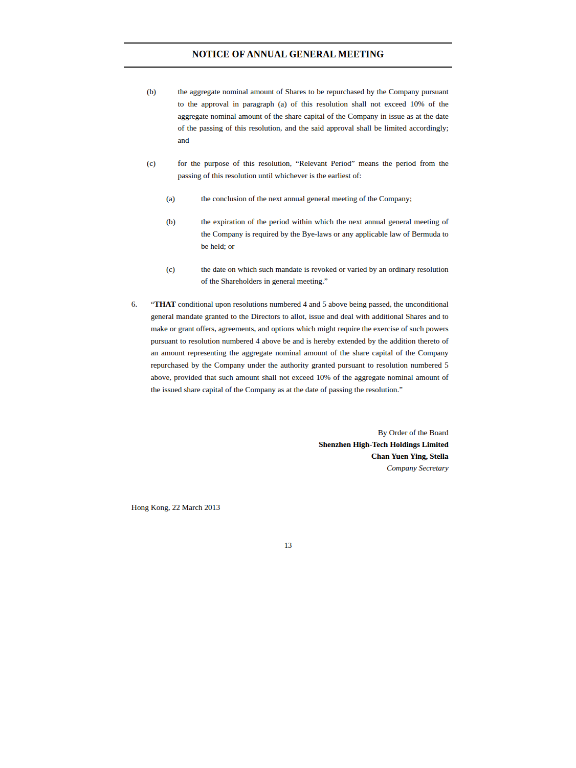NOTICE OF ANNUAL GENERAL MEETING
(b)
the aggregate nominal amount of Shares to be repurchased by the Company pursuant to the approval in paragraph (a) of this resolution shall not exceed 10% of the aggregate nominal amount of the share capital of the Company in issue as at the date of the passing of this resolution, and the said approval shall be limited accordingly; and
(c)
for the purpose of this resolution, “Relevant Period” means the period from the passing of this resolution until whichever is the earliest of:
(a)
the conclusion of the next annual general meeting of the Company;
(b)
the expiration of the period within which the next annual general meeting of the Company is required by the Bye-laws or any applicable law of Bermuda to be held; or
(c)
the date on which such mandate is revoked or varied by an ordinary resolution of the Shareholders in general meeting.”
6.
“THAT conditional upon resolutions numbered 4 and 5 above being passed, the unconditional general mandate granted to the Directors to allot, issue and deal with additional Shares and to make or grant offers, agreements, and options which might require the exercise of such powers pursuant to resolution numbered 4 above be and is hereby extended by the addition thereto of an amount representing the aggregate nominal amount of the share capital of the Company repurchased by the Company under the authority granted pursuant to resolution numbered 5 above, provided that such amount shall not exceed 10% of the aggregate nominal amount of the issued share capital of the Company as at the date of passing the resolution.”
By Order of the Board
Shenzhen High-Tech Holdings Limited
Chan Yuen Ying, Stella
Company Secretary
Hong Kong, 22 March 2013
13